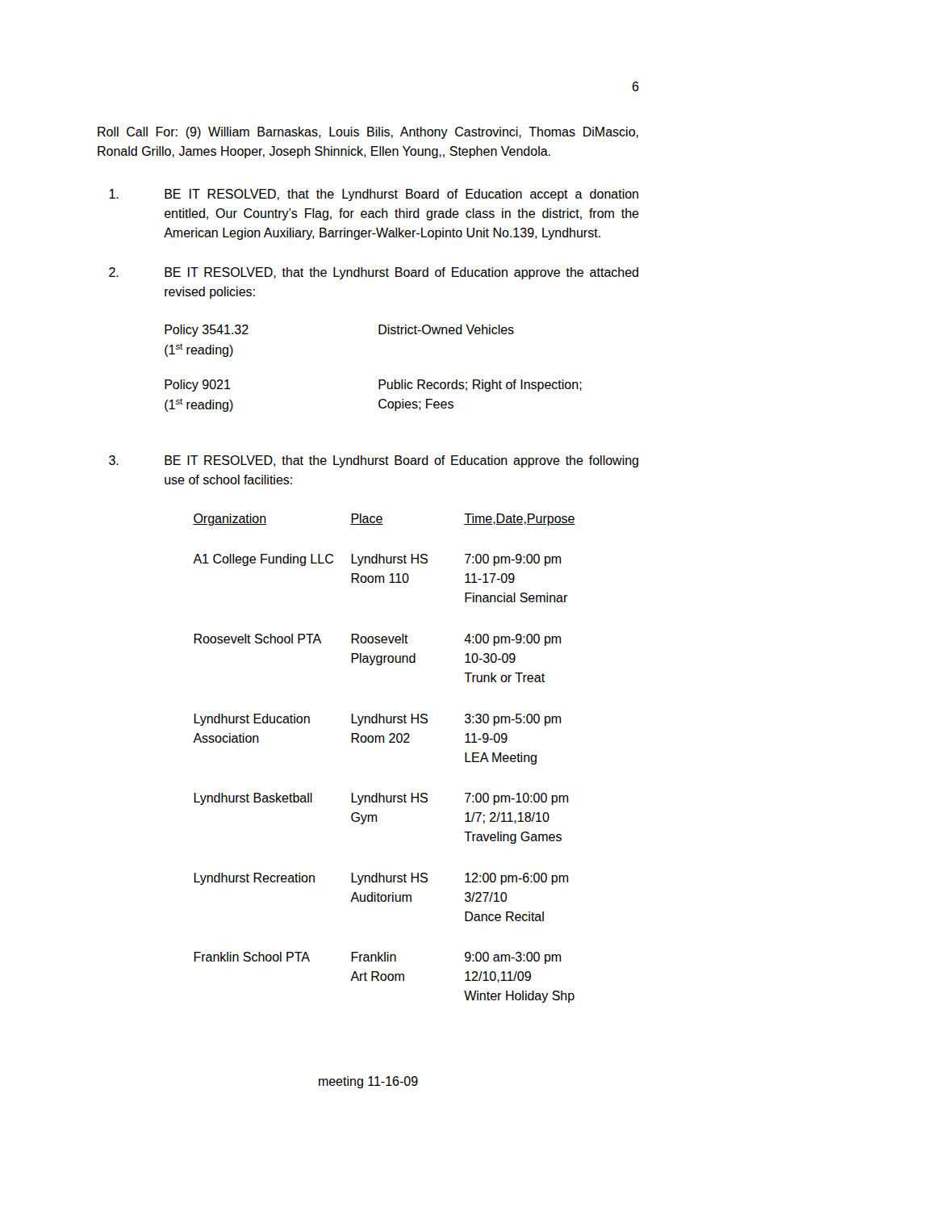6
Roll Call For: (9) William Barnaskas, Louis Bilis, Anthony Castrovinci, Thomas DiMascio, Ronald Grillo, James Hooper, Joseph Shinnick, Ellen Young,, Stephen Vendola.
1. BE IT RESOLVED, that the Lyndhurst Board of Education accept a donation entitled, Our Country’s Flag, for each third grade class in the district, from the American Legion Auxiliary, Barringer-Walker-Lopinto Unit No.139, Lyndhurst.
2. BE IT RESOLVED, that the Lyndhurst Board of Education approve the attached revised policies:
| Policy 3541.32 (1 st reading) | District-Owned Vehicles |
| Policy 9021 (1 st reading) | Public Records; Right of Inspection; Copies; Fees |
3. BE IT RESOLVED, that the Lyndhurst Board of Education approve the following use of school facilities:
| Organization | Place | Time,Date,Purpose |
| --- | --- | --- |
| A1 College Funding LLC | Lyndhurst HS Room 110 | 7:00 pm-9:00 pm 11-17-09 Financial Seminar |
| Roosevelt School PTA | Roosevelt Playground | 4:00 pm-9:00 pm 10-30-09 Trunk or Treat |
| Lyndhurst Education Association | Lyndhurst HS Room 202 | 3:30 pm-5:00 pm 11-9-09 LEA Meeting |
| Lyndhurst Basketball | Lyndhurst HS Gym | 7:00 pm-10:00 pm 1/7; 2/11,18/10 Traveling Games |
| Lyndhurst Recreation | Lyndhurst HS Auditorium | 12:00 pm-6:00 pm 3/27/10 Dance Recital |
| Franklin School PTA | Franklin Art Room | 9:00 am-3:00 pm 12/10,11/09 Winter Holiday Shp |
meeting 11-16-09